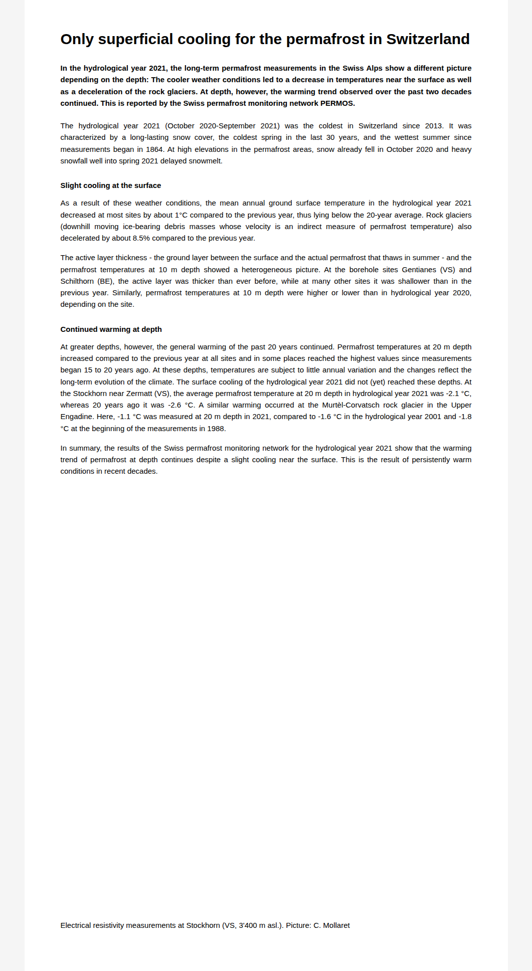Only superficial cooling for the permafrost in Switzerland
In the hydrological year 2021, the long-term permafrost measurements in the Swiss Alps show a different picture depending on the depth: The cooler weather conditions led to a decrease in temperatures near the surface as well as a deceleration of the rock glaciers. At depth, however, the warming trend observed over the past two decades continued. This is reported by the Swiss permafrost monitoring network PERMOS.
The hydrological year 2021 (October 2020-September 2021) was the coldest in Switzerland since 2013. It was characterized by a long-lasting snow cover, the coldest spring in the last 30 years, and the wettest summer since measurements began in 1864. At high elevations in the permafrost areas, snow already fell in October 2020 and heavy snowfall well into spring 2021 delayed snowmelt.
Slight cooling at the surface
As a result of these weather conditions, the mean annual ground surface temperature in the hydrological year 2021 decreased at most sites by about 1°C compared to the previous year, thus lying below the 20-year average. Rock glaciers (downhill moving ice-bearing debris masses whose velocity is an indirect measure of permafrost temperature) also decelerated by about 8.5% compared to the previous year.
The active layer thickness - the ground layer between the surface and the actual permafrost that thaws in summer - and the permafrost temperatures at 10 m depth showed a heterogeneous picture. At the borehole sites Gentianes (VS) and Schilthorn (BE), the active layer was thicker than ever before, while at many other sites it was shallower than in the previous year. Similarly, permafrost temperatures at 10 m depth were higher or lower than in hydrological year 2020, depending on the site.
Continued warming at depth
At greater depths, however, the general warming of the past 20 years continued. Permafrost temperatures at 20 m depth increased compared to the previous year at all sites and in some places reached the highest values since measurements began 15 to 20 years ago. At these depths, temperatures are subject to little annual variation and the changes reflect the long-term evolution of the climate. The surface cooling of the hydrological year 2021 did not (yet) reached these depths. At the Stockhorn near Zermatt (VS), the average permafrost temperature at 20 m depth in hydrological year 2021 was -2.1 °C, whereas 20 years ago it was -2.6 °C. A similar warming occurred at the Murtèl-Corvatsch rock glacier in the Upper Engadine. Here, -1.1 °C was measured at 20 m depth in 2021, compared to -1.6 °C in the hydrological year 2001 and -1.8 °C at the beginning of the measurements in 1988.
In summary, the results of the Swiss permafrost monitoring network for the hydrological year 2021 show that the warming trend of permafrost at depth continues despite a slight cooling near the surface. This is the result of persistently warm conditions in recent decades.
Electrical resistivity measurements at Stockhorn (VS, 3'400 m asl.). Picture: C. Mollaret